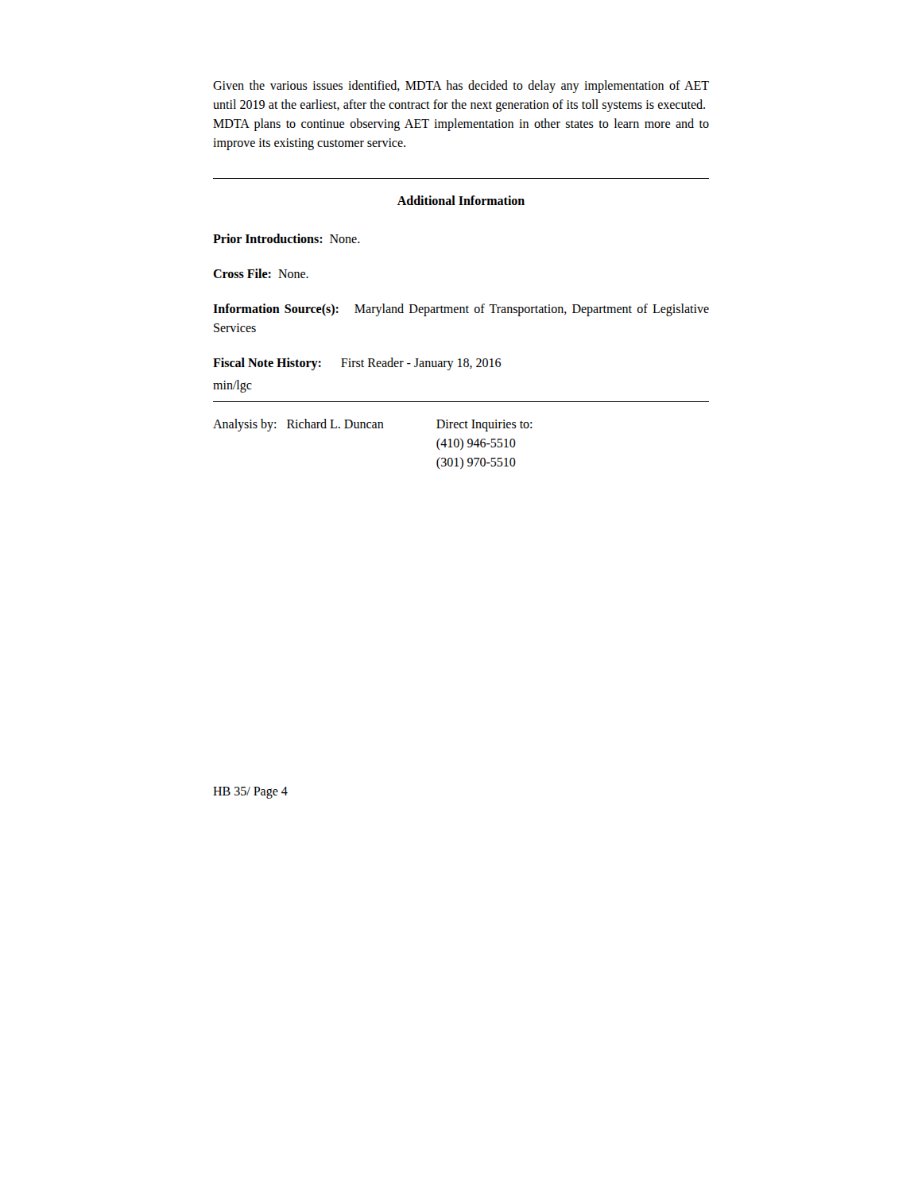Given the various issues identified, MDTA has decided to delay any implementation of AET until 2019 at the earliest, after the contract for the next generation of its toll systems is executed. MDTA plans to continue observing AET implementation in other states to learn more and to improve its existing customer service.
Additional Information
Prior Introductions: None.
Cross File: None.
Information Source(s): Maryland Department of Transportation, Department of Legislative Services
Fiscal Note History: First Reader - January 18, 2016
min/lgc
Analysis by: Richard L. Duncan
Direct Inquiries to:
(410) 946-5510
(301) 970-5510
HB 35/ Page 4